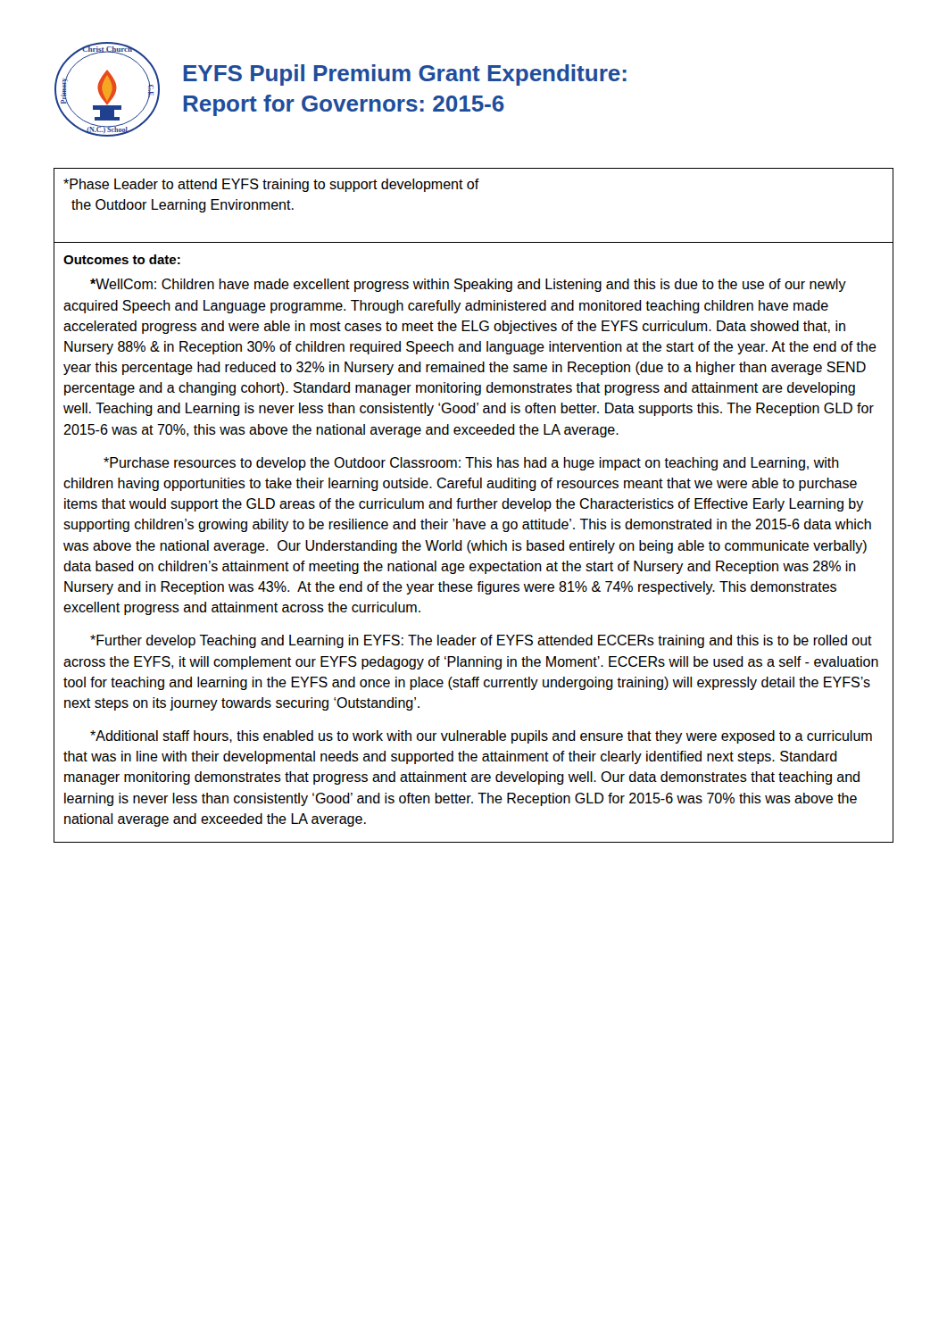Christ Church Primary C.E. (N.C.) School
EYFS Pupil Premium Grant Expenditure:
Report for Governors: 2015-6
*Phase Leader to attend EYFS training to support development of
the Outdoor Learning Environment.
Outcomes to date:
*WellCom: Children have made excellent progress within Speaking and Listening and this is due to the use of our newly acquired Speech and Language programme. Through carefully administered and monitored teaching children have made accelerated progress and were able in most cases to meet the ELG objectives of the EYFS curriculum. Data showed that, in Nursery 88% & in Reception 30% of children required Speech and language intervention at the start of the year. At the end of the year this percentage had reduced to 32% in Nursery and remained the same in Reception (due to a higher than average SEND percentage and a changing cohort). Standard manager monitoring demonstrates that progress and attainment are developing well. Teaching and Learning is never less than consistently ‘Good’ and is often better. Data supports this. The Reception GLD for 2015-6 was at 70%, this was above the national average and exceeded the LA average.
*Purchase resources to develop the Outdoor Classroom: This has had a huge impact on teaching and Learning, with children having opportunities to take their learning outside. Careful auditing of resources meant that we were able to purchase items that would support the GLD areas of the curriculum and further develop the Characteristics of Effective Early Learning by supporting children’s growing ability to be resilience and their ’have a go attitude’. This is demonstrated in the 2015-6 data which was above the national average. Our Understanding the World (which is based entirely on being able to communicate verbally) data based on children’s attainment of meeting the national age expectation at the start of Nursery and Reception was 28% in Nursery and in Reception was 43%. At the end of the year these figures were 81% & 74% respectively. This demonstrates excellent progress and attainment across the curriculum.
*Further develop Teaching and Learning in EYFS: The leader of EYFS attended ECCERs training and this is to be rolled out across the EYFS, it will complement our EYFS pedagogy of ‘Planning in the Moment’. ECCERs will be used as a self - evaluation tool for teaching and learning in the EYFS and once in place (staff currently undergoing training) will expressly detail the EYFS’s next steps on its journey towards securing ‘Outstanding’.
*Additional staff hours, this enabled us to work with our vulnerable pupils and ensure that they were exposed to a curriculum that was in line with their developmental needs and supported the attainment of their clearly identified next steps. Standard manager monitoring demonstrates that progress and attainment are developing well. Our data demonstrates that teaching and learning is never less than consistently ‘Good’ and is often better. The Reception GLD for 2015-6 was 70% this was above the national average and exceeded the LA average.